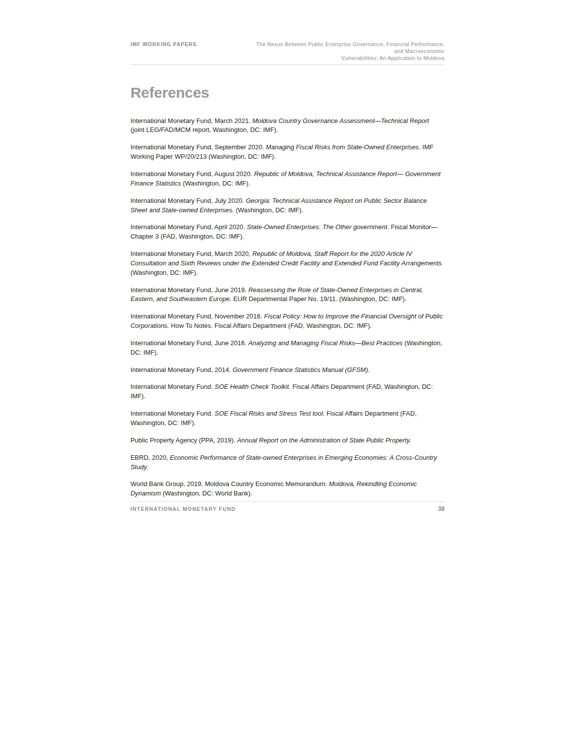IMF WORKING PAPERS
The Nexus Between Public Enterprise Governance, Financial Performance, and Macroeconomic
Vulnerabilities: An Application to Moldova
References
International Monetary Fund, March 2021. Moldova Country Governance Assessment—Technical Report (joint LEG/FAD/MCM report, Washington, DC: IMF).
International Monetary Fund, September 2020. Managing Fiscal Risks from State-Owned Enterprises. IMF Working Paper WP/20/213 (Washington, DC: IMF).
International Monetary Fund, August 2020. Republic of Moldova, Technical Assistance Report— Government Finance Statistics (Washington, DC: IMF).
International Monetary Fund, July 2020. Georgia: Technical Assistance Report on Public Sector Balance Sheet and State-owned Enterprises. (Washington, DC: IMF).
International Monetary Fund, April 2020. State-Owned Enterprises: The Other government. Fiscal Monitor—Chapter 3 (FAD, Washington, DC: IMF).
International Monetary Fund, March 2020, Republic of Moldova, Staff Report for the 2020 Article IV Consultation and Sixth Reviews under the Extended Credit Facility and Extended Fund Facility Arrangements (Washington, DC: IMF).
International Monetary Fund, June 2019. Reassessing the Role of State-Owned Enterprises in Central, Eastern, and Southeastern Europe. EUR Departmental Paper No. 19/11. (Washington, DC: IMF).
International Monetary Fund, November 2016. Fiscal Policy: How to Improve the Financial Oversight of Public Corporations. How To Notes. Fiscal Affairs Department (FAD, Washington, DC: IMF).
International Monetary Fund, June 2016. Analyzing and Managing Fiscal Risks—Best Practices (Washington, DC: IMF).
International Monetary Fund, 2014. Government Finance Statistics Manual (GFSM).
International Monetary Fund. SOE Health Check Toolkit. Fiscal Affairs Department (FAD, Washington, DC: IMF).
International Monetary Fund. SOE Fiscal Risks and Stress Test tool. Fiscal Affairs Department (FAD, Washington, DC: IMF).
Public Property Agency (PPA, 2019). Annual Report on the Administration of State Public Property.
EBRD, 2020, Economic Performance of State-owned Enterprises in Emerging Economies: A Cross-Country Study.
World Bank Group, 2019, Moldova Country Economic Memorandum: Moldova, Rekindling Economic Dynamism (Washington, DC: World Bank).
INTERNATIONAL MONETARY FUND
38